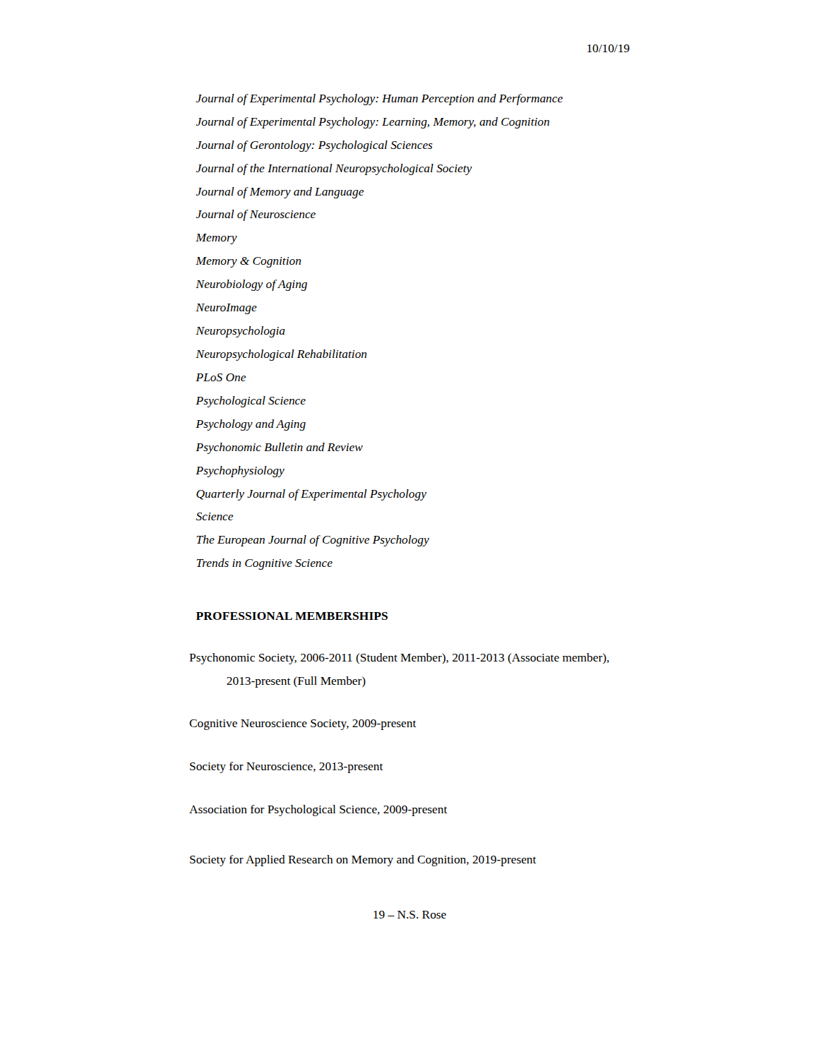10/10/19
Journal of Experimental Psychology: Human Perception and Performance
Journal of Experimental Psychology: Learning, Memory, and Cognition
Journal of Gerontology: Psychological Sciences
Journal of the International Neuropsychological Society
Journal of Memory and Language
Journal of Neuroscience
Memory
Memory & Cognition
Neurobiology of Aging
NeuroImage
Neuropsychologia
Neuropsychological Rehabilitation
PLoS One
Psychological Science
Psychology and Aging
Psychonomic Bulletin and Review
Psychophysiology
Quarterly Journal of Experimental Psychology
Science
The European Journal of Cognitive Psychology
Trends in Cognitive Science
PROFESSIONAL MEMBERSHIPS
Psychonomic Society, 2006-2011 (Student Member), 2011-2013 (Associate member), 2013-present (Full Member)
Cognitive Neuroscience Society, 2009-present
Society for Neuroscience, 2013-present
Association for Psychological Science, 2009-present
Society for Applied Research on Memory and Cognition, 2019-present
19 – N.S. Rose